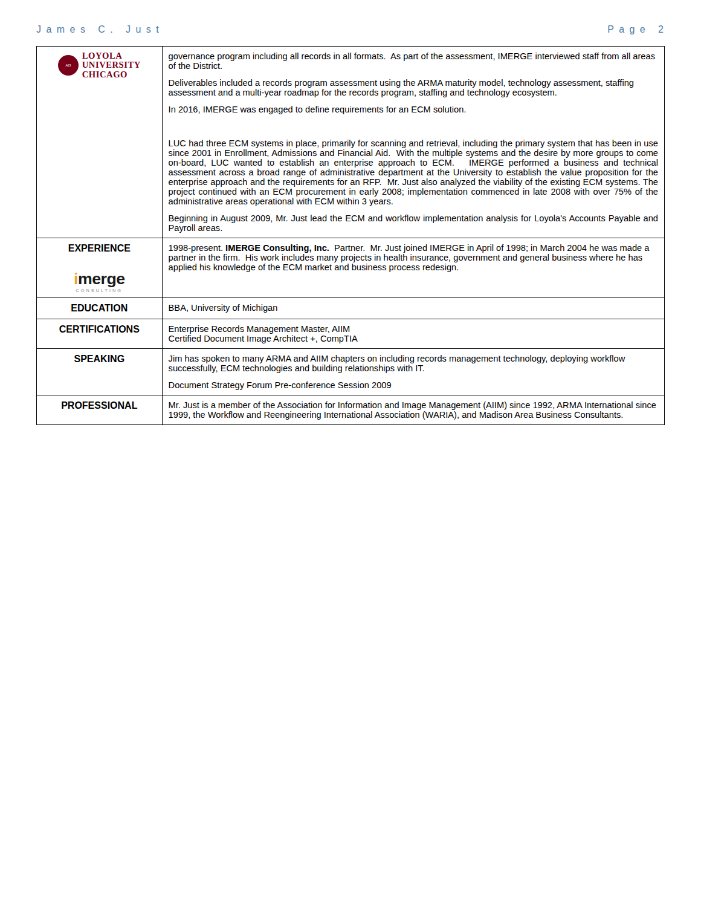J a m e s C . J u s t
P a g e 2
| AD MAIOREM DEI GLORIAM LOYOLA UNIVERSITY CHICAGO | governance program including all records in all formats. As part of the assessment, IMERGE interviewed staff from all areas of the District. Deliverables included a records program assessment using the ARMA maturity model, technology assessment, staffing assessment and a multi-year roadmap for the records program, staffing and technology ecosystem. In 2016, IMERGE was engaged to define requirements for an ECM solution. LUC had three ECM systems in place, primarily for scanning and retrieval, including the primary system that has been in use since 2001 in Enrollment, Admissions and Financial Aid. With the multiple systems and the desire by more groups to come on-board, LUC wanted to establish an enterprise approach to ECM. IMERGE performed a business and technical assessment across a broad range of administrative department at the University to establish the value proposition for the enterprise approach and the requirements for an RFP. Mr. Just also analyzed the viability of the existing ECM systems. The project continued with an ECM procurement in early 2008; implementation commenced in late 2008 with over 75% of the administrative areas operational with ECM within 3 years. Beginning in August 2009, Mr. Just lead the ECM and workflow implementation analysis for Loyola's Accounts Payable and Payroll areas. |
| EXPERIENCE i merge CONSULTING | 1998-present. IMERGE Consulting, Inc. Partner. Mr. Just joined IMERGE in April of 1998; in March 2004 he was made a partner in the firm. His work includes many projects in health insurance, government and general business where he has applied his knowledge of the ECM market and business process redesign. |
| EDUCATION | BBA, University of Michigan |
| CERTIFICATIONS | Enterprise Records Management Master, AIIM Certified Document Image Architect +, CompTIA |
| SPEAKING | Jim has spoken to many ARMA and AIIM chapters on including records management technology, deploying workflow successfully, ECM technologies and building relationships with IT. Document Strategy Forum Pre-conference Session 2009 |
| PROFESSIONAL | Mr. Just is a member of the Association for Information and Image Management (AIIM) since 1992, ARMA International since 1999, the Workflow and Reengineering International Association (WARIA), and Madison Area Business Consultants. |